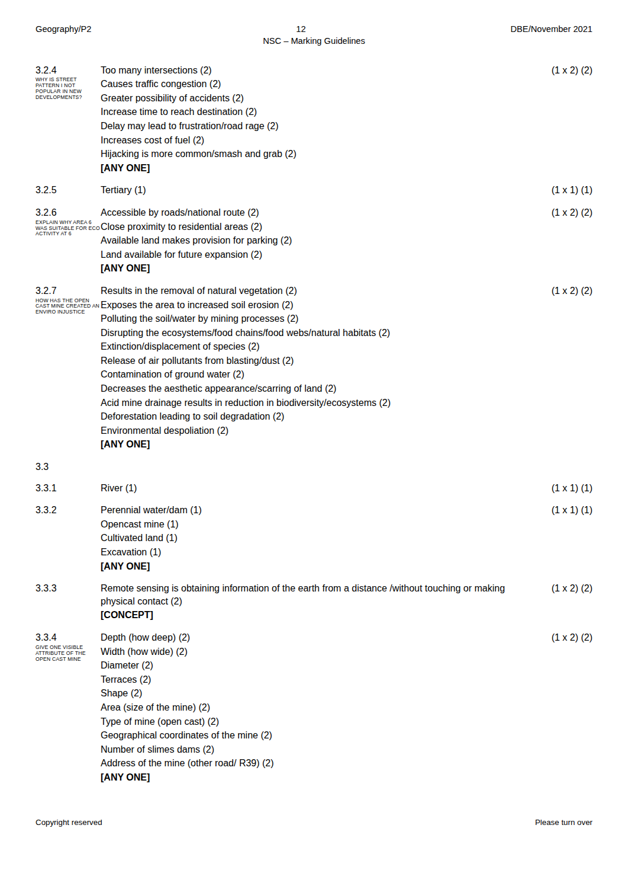Geography/P2
12
DBE/November 2021
NSC – Marking Guidelines
| 3.2.4 Why is street pattern I not popular in new developments? | Too many intersections (2) Causes traffic congestion (2) Greater possibility of accidents (2) Increase time to reach destination (2) Delay may lead to frustration/road rage (2) Increases cost of fuel (2) Hijacking is more common/smash and grab (2) [ANY ONE] | (1 x 2) (2) |
| 3.2.5 | Tertiary (1) | (1 x 1) (1) |
| 3.2.6 Explain why area 6 was suitable for eco activity at 6 | Accessible by roads/national route (2) Close proximity to residential areas (2) Available land makes provision for parking (2) Land available for future expansion (2) [ANY ONE] | (1 x 2) (2) |
| 3.2.7 How has the open cast mine created an enviro injustice | Results in the removal of natural vegetation (2) Exposes the area to increased soil erosion (2) Polluting the soil/water by mining processes (2) Disrupting the ecosystems/food chains/food webs/natural habitats (2) Extinction/displacement of species (2) Release of air pollutants from blasting/dust (2) Contamination of ground water (2) Decreases the aesthetic appearance/scarring of land (2) Acid mine drainage results in reduction in biodiversity/ecosystems (2) Deforestation leading to soil degradation (2) Environmental despoliation (2) [ANY ONE] | (1 x 2) (2) |
| 3.3 |
| 3.3.1 | River (1) | (1 x 1) (1) |
| 3.3.2 | Perennial water/dam (1) Opencast mine (1) Cultivated land (1) Excavation (1) [ANY ONE] | (1 x 1) (1) |
| 3.3.3 | Remote sensing is obtaining information of the earth from a distance /without touching or making physical contact (2) [CONCEPT] | (1 x 2) (2) |
| 3.3.4 Give one visible attribute of the open cast mine | Depth (how deep) (2) Width (how wide) (2) Diameter (2) Terraces (2) Shape (2) Area (size of the mine) (2) Type of mine (open cast) (2) Geographical coordinates of the mine (2) Number of slimes dams (2) Address of the mine (other road/ R39) (2) [ANY ONE] | (1 x 2) (2) |
Copyright reserved
Please turn over